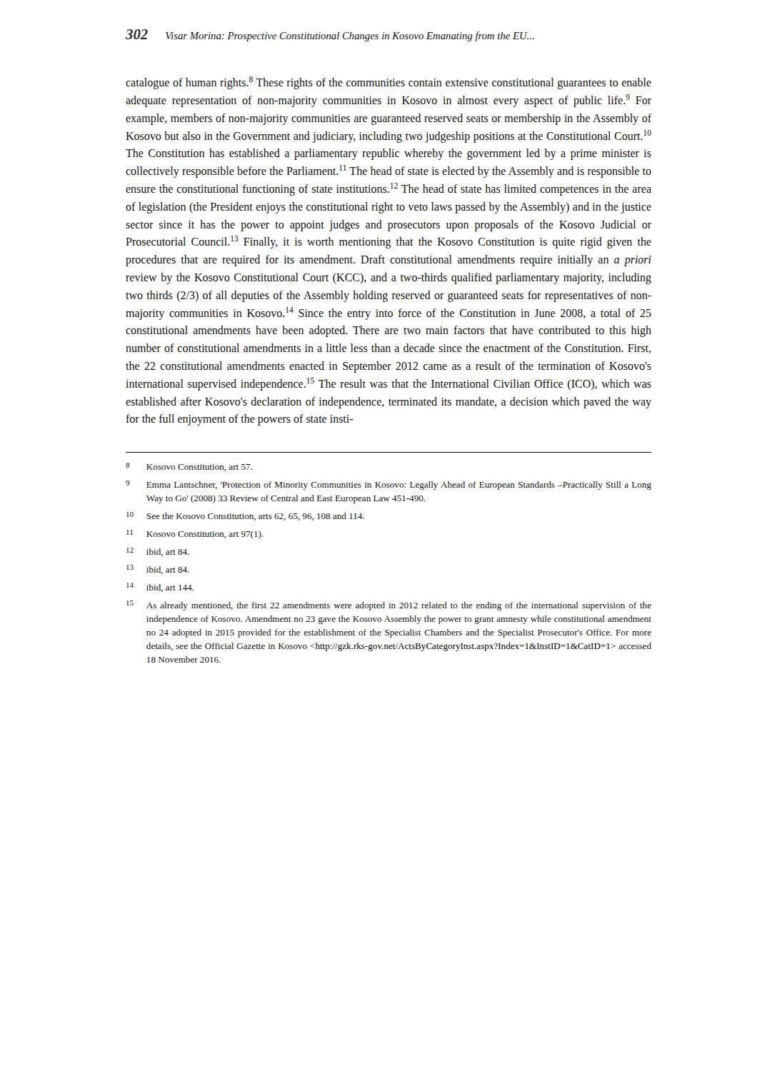302 Visar Morina: Prospective Constitutional Changes in Kosovo Emanating from the EU...
catalogue of human rights.8 These rights of the communities contain extensive constitutional guarantees to enable adequate representation of non-majority communities in Kosovo in almost every aspect of public life.9 For example, members of non-majority communities are guaranteed reserved seats or membership in the Assembly of Kosovo but also in the Government and judiciary, including two judgeship positions at the Constitutional Court.10 The Constitution has established a parliamentary republic whereby the government led by a prime minister is collectively responsible before the Parliament.11 The head of state is elected by the Assembly and is responsible to ensure the constitutional functioning of state institutions.12 The head of state has limited competences in the area of legislation (the President enjoys the constitutional right to veto laws passed by the Assembly) and in the justice sector since it has the power to appoint judges and prosecutors upon proposals of the Kosovo Judicial or Prosecutorial Council.13 Finally, it is worth mentioning that the Kosovo Constitution is quite rigid given the procedures that are required for its amendment. Draft constitutional amendments require initially an a priori review by the Kosovo Constitutional Court (KCC), and a two-thirds qualified parliamentary majority, including two thirds (2/3) of all deputies of the Assembly holding reserved or guaranteed seats for representatives of non-majority communities in Kosovo.14 Since the entry into force of the Constitution in June 2008, a total of 25 constitutional amendments have been adopted. There are two main factors that have contributed to this high number of constitutional amendments in a little less than a decade since the enactment of the Constitution. First, the 22 constitutional amendments enacted in September 2012 came as a result of the termination of Kosovo's international supervised independence.15 The result was that the International Civilian Office (ICO), which was established after Kosovo's declaration of independence, terminated its mandate, a decision which paved the way for the full enjoyment of the powers of state insti-
8 Kosovo Constitution, art 57.
9 Emma Lantschner, 'Protection of Minority Communities in Kosovo: Legally Ahead of European Standards –Practically Still a Long Way to Go' (2008) 33 Review of Central and East European Law 451-490.
10 See the Kosovo Constitution, arts 62, 65, 96, 108 and 114.
11 Kosovo Constitution, art 97(1).
12ibid, art 84.
13ibid, art 84.
14ibid, art 144.
15 As already mentioned, the first 22 amendments were adopted in 2012 related to the ending of the international supervision of the independence of Kosovo. Amendment no 23 gave the Kosovo Assembly the power to grant amnesty while constitutional amendment no 24 adopted in 2015 provided for the establishment of the Specialist Chambers and the Specialist Prosecutor's Office. For more details, see the Official Gazette in Kosovo <http://gzk.rks-gov.net/ActsByCategoryInst.aspx?Index=1&InstID=1&CatID=1> accessed 18 November 2016.